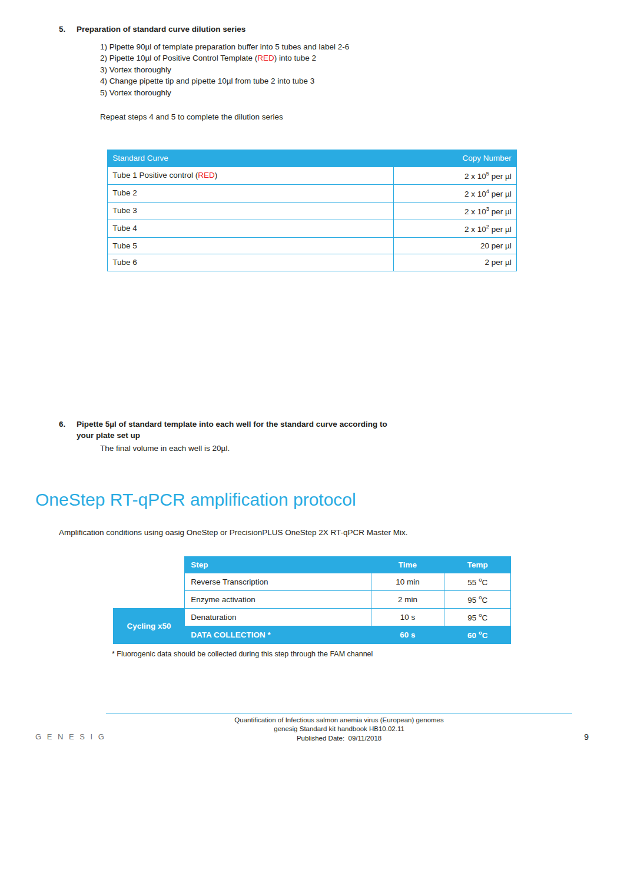5. Preparation of standard curve dilution series
1) Pipette 90µl of template preparation buffer into 5 tubes and label 2-6
2) Pipette 10µl of Positive Control Template (RED) into tube 2
3) Vortex thoroughly
4) Change pipette tip and pipette 10µl from tube 2 into tube 3
5) Vortex thoroughly
Repeat steps 4 and 5 to complete the dilution series
| Standard Curve | Copy Number |
| --- | --- |
| Tube 1 Positive control ( RED ) | 2 x 10 5 per µl |
| Tube 2 | 2 x 10 4 per µl |
| Tube 3 | 2 x 10 3 per µl |
| Tube 4 | 2 x 10 2 per µl |
| Tube 5 | 20 per µl |
| Tube 6 | 2 per µl |
6. Pipette 5µl of standard template into each well for the standard curve according to
your plate set up
The final volume in each well is 20µl.
OneStep RT-qPCR amplification protocol
Amplification conditions using oasig OneStep or PrecisionPLUS OneStep 2X RT-qPCR Master Mix.
| | Step | Time | Temp |
| | Reverse Transcription | 10 min | 55 o C |
| | Enzyme activation | 2 min | 95 o C |
| Cycling x50 | Denaturation | 10 s | 95 o C |
| DATA COLLECTION * | 60 s | 60 o C |
* Fluorogenic data should be collected during this step through the FAM channel
G E N E S I G
Quantification of Infectious salmon anemia virus (European) genomes
genesig Standard kit handbook HB10.02.11
Published Date: 09/11/2018
9